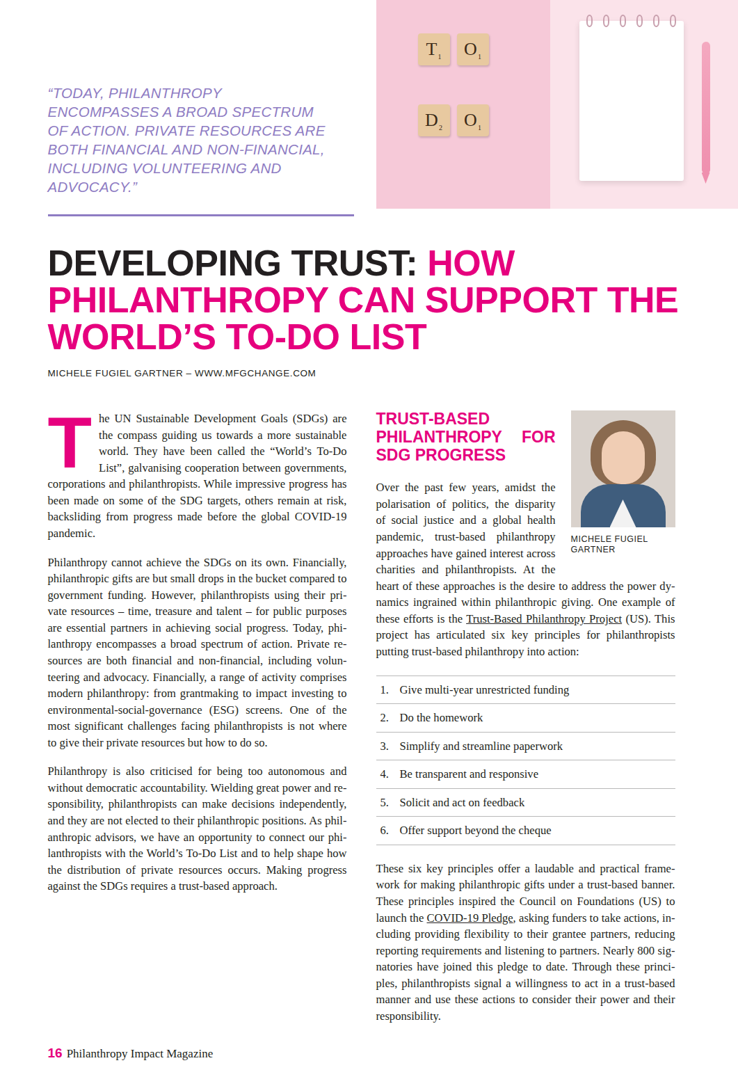“Today, philanthropy encompasses a broad spectrum of action. Private resources are both financial and non-financial, including volunteering and advocacy.”
T1
O1
D2
O1
Developing Trust: How Philanthropy Can Support the World’s To-Do List
Michele Fugiel Gartner – www.mfgchange.com
The UN Sustainable Development Goals (SDGs) are the compass guiding us towards a more sustainable world. They have been called the “World’s To-Do List”, galvanising cooperation between governments, corporations and philanthropists. While impressive progress has been made on some of the SDG targets, others remain at risk, backsliding from progress made before the global COVID-19 pandemic.
Philanthropy cannot achieve the SDGs on its own. Financially, philanthropic gifts are but small drops in the bucket compared to government funding. However, philanthropists using their private resources – time, treasure and talent – for public purposes are essential partners in achieving social progress. Today, philanthropy encompasses a broad spectrum of action. Private resources are both financial and non-financial, including volunteering and advocacy. Financially, a range of activity comprises modern philanthropy: from grantmaking to impact investing to environmental-social-governance (ESG) screens. One of the most significant challenges facing philanthropists is not where to give their private resources but how to do so.
Philanthropy is also criticised for being too autonomous and without democratic accountability. Wielding great power and responsibility, philanthropists can make decisions independently, and they are not elected to their philanthropic positions. As philanthropic advisors, we have an opportunity to connect our philanthropists with the World’s To-Do List and to help shape how the distribution of private resources occurs. Making progress against the SDGs requires a trust-based approach.
Michele Fugiel Gartner
Trust-Based Philanthropy for SDG Progress
Over the past few years, amidst the polarisation of politics, the disparity of social justice and a global health pandemic, trust-based philanthropy approaches have gained interest across charities and philanthropists. At the heart of these approaches is the desire to address the power dynamics ingrained within philanthropic giving. One example of these efforts is the Trust-Based Philanthropy Project (US). This project has articulated six key principles for philanthropists putting trust-based philanthropy into action:
Give multi-year unrestricted funding
Do the homework
Simplify and streamline paperwork
Be transparent and responsive
Solicit and act on feedback
Offer support beyond the cheque
These six key principles offer a laudable and practical framework for making philanthropic gifts under a trust-based banner. These principles inspired the Council on Foundations (US) to launch the COVID-19 Pledge, asking funders to take actions, including providing flexibility to their grantee partners, reducing reporting requirements and listening to partners. Nearly 800 signatories have joined this pledge to date. Through these principles, philanthropists signal a willingness to act in a trust-based manner and use these actions to consider their power and their responsibility.
16 Philanthropy Impact Magazine